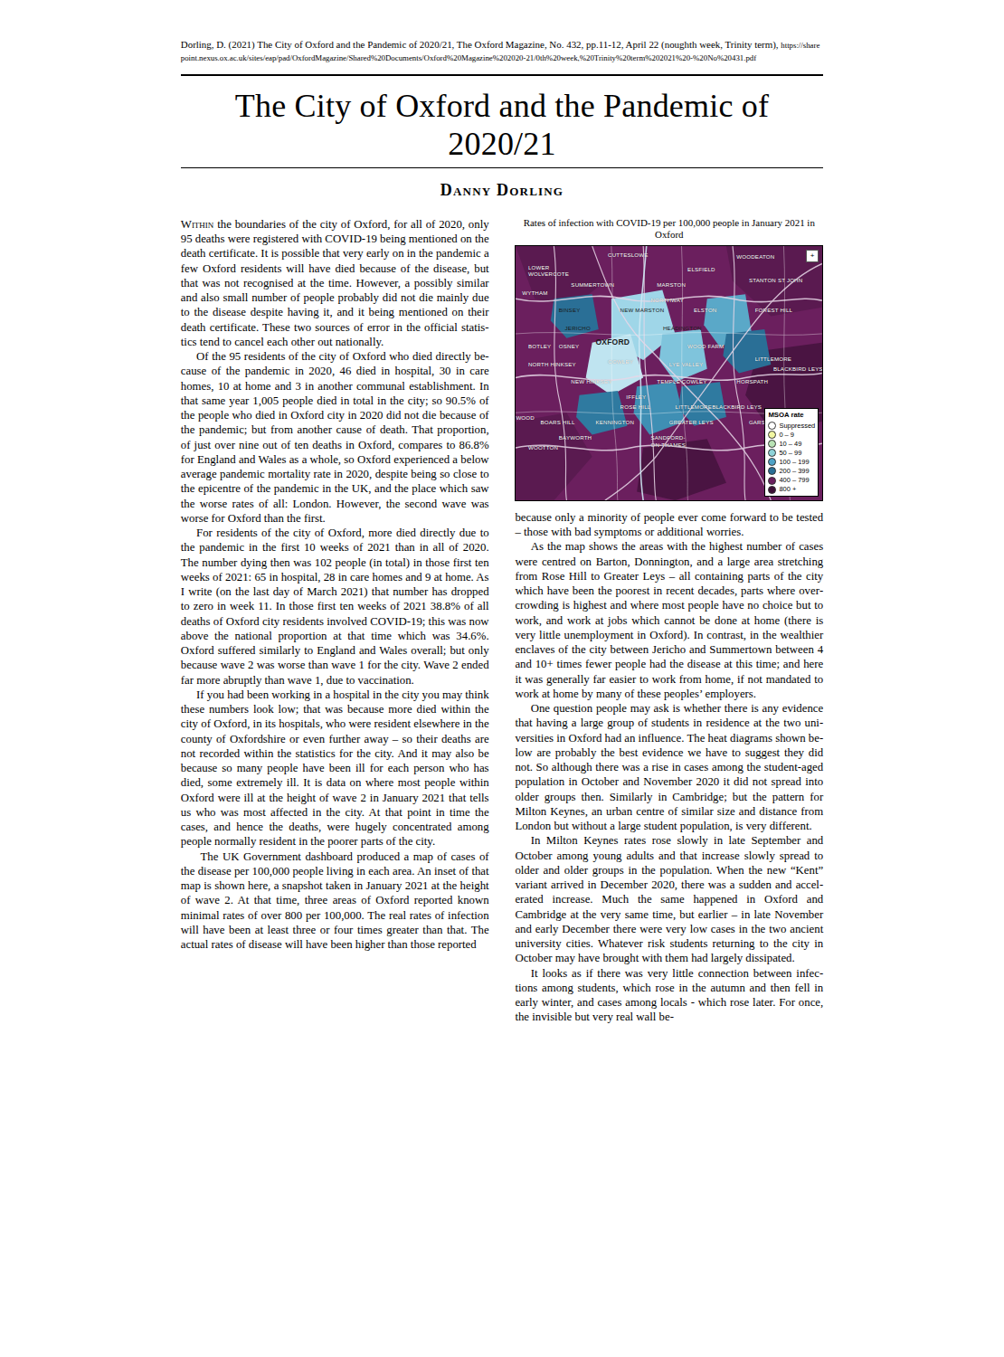Dorling, D. (2021) The City of Oxford and the Pandemic of 2020/21, The Oxford Magazine, No. 432, pp.11-12, April 22 (noughth week, Trinity term), https://sharepoint.nexus.ox.ac.uk/sites/eap/pad/OxfordMagazine/Shared%20Documents/Oxford%20Magazine%202020-21/0th%20week,%20Trinity%20term%202021%20-%20No%20431.pdf
The City of Oxford and the Pandemic of 2020/21
Danny Dorling
Within the boundaries of the city of Oxford, for all of 2020, only 95 deaths were registered with COVID-19 being mentioned on the death certificate. It is possible that very early on in the pandemic a few Oxford residents will have died because of the disease, but that was not recognised at the time. However, a possibly similar and also small number of people probably did not die mainly due to the disease despite having it, and it being mentioned on their death certificate. These two sources of error in the official statistics tend to cancel each other out nationally.
Of the 95 residents of the city of Oxford who died directly because of the pandemic in 2020, 46 died in hospital, 30 in care homes, 10 at home and 3 in another communal establishment. In that same year 1,005 people died in total in the city; so 90.5% of the people who died in Oxford city in 2020 did not die because of the pandemic; but from another cause of death. That proportion, of just over nine out of ten deaths in Oxford, compares to 86.8% for England and Wales as a whole, so Oxford experienced a below average pandemic mortality rate in 2020, despite being so close to the epicentre of the pandemic in the UK, and the place which saw the worse rates of all: London. However, the second wave was worse for Oxford than the first.
For residents of the city of Oxford, more died directly due to the pandemic in the first 10 weeks of 2021 than in all of 2020. The number dying then was 102 people (in total) in those first ten weeks of 2021: 65 in hospital, 28 in care homes and 9 at home. As I write (on the last day of March 2021) that number has dropped to zero in week 11. In those first ten weeks of 2021 38.8% of all deaths of Oxford city residents involved COVID-19; this was now above the national proportion at that time which was 34.6%. Oxford suffered similarly to England and Wales overall; but only because wave 2 was worse than wave 1 for the city. Wave 2 ended far more abruptly than wave 1, due to vaccination.
If you had been working in a hospital in the city you may think these numbers look low; that was because more died within the city of Oxford, in its hospitals, who were resident elsewhere in the county of Oxfordshire or even further away – so their deaths are not recorded within the statistics for the city. And it may also be because so many people have been ill for each person who has died, some extremely ill. It is data on where most people within Oxford were ill at the height of wave 2 in January 2021 that tells us who was most affected in the city. At that point in time the cases, and hence the deaths, were hugely concentrated among people normally resident in the poorer parts of the city.
The UK Government dashboard produced a map of cases of the disease per 100,000 people living in each area. An inset of that map is shown here, a snapshot taken in January 2021 at the height of wave 2. At that time, three areas of Oxford reported known minimal rates of over 800 per 100,000. The real rates of infection will have been at least three or four times greater than that. The actual rates of disease will have been higher than those reported
Rates of infection with COVID-19 per 100,000 people in January 2021 in Oxford
+
CUTTESLOWE
WOODEATON
LOWER
WOLVERCOTE
ELSFIELD
SUMMERTOWN
MARSTON
STANTON ST JOHN
WYTHAM
NORTHWAY
BINSEY
NEW MARSTON
ELSTON
FOREST HILL
JERICHO
HEADINGTON
BOTLEY
OSNEY
OXFORD
WOOD FARM
NORTH HINKSEY
COWLEY
LYE VALLEY
LITTLEMORE
BLACKBIRD LEYS
NEW HINKSEY
TEMPLE COWLEY
HORSPATH
IFFLEY
ROSE HILL
LITTLEMORE
BLACKBIRD LEYS
WOOD
BOARS HILL
KENNINGTON
GREATER LEYS
GARSINGTON
SANDFORD-
ON-THAMES
WOOTTON
BAYWORTH
CHIPPI
MSOA rate
Suppressed
0 – 9
10 – 49
50 – 99
100 – 199
200 – 399
400 – 799
800 +
because only a minority of people ever come forward to be tested – those with bad symptoms or additional worries.
As the map shows the areas with the highest number of cases were centred on Barton, Donnington, and a large area stretching from Rose Hill to Greater Leys – all containing parts of the city which have been the poorest in recent decades, parts where overcrowding is highest and where most people have no choice but to work, and work at jobs which cannot be done at home (there is very little unemployment in Oxford). In contrast, in the wealthier enclaves of the city between Jericho and Summertown between 4 and 10+ times fewer people had the disease at this time; and here it was generally far easier to work from home, if not mandated to work at home by many of these peoples’ employers.
One question people may ask is whether there is any evidence that having a large group of students in residence at the two universities in Oxford had an influence. The heat diagrams shown below are probably the best evidence we have to suggest they did not. So although there was a rise in cases among the student-aged population in October and November 2020 it did not spread into older groups then. Similarly in Cambridge; but the pattern for Milton Keynes, an urban centre of similar size and distance from London but without a large student population, is very different.
In Milton Keynes rates rose slowly in late September and October among young adults and that increase slowly spread to older and older groups in the population. When the new “Kent” variant arrived in December 2020, there was a sudden and accelerated increase. Much the same happened in Oxford and Cambridge at the very same time, but earlier – in late November and early December there were very low cases in the two ancient university cities. Whatever risk students returning to the city in October may have brought with them had largely dissipated.
It looks as if there was very little connection between infections among students, which rose in the autumn and then fell in early winter, and cases among locals - which rose later. For once, the invisible but very real wall be-